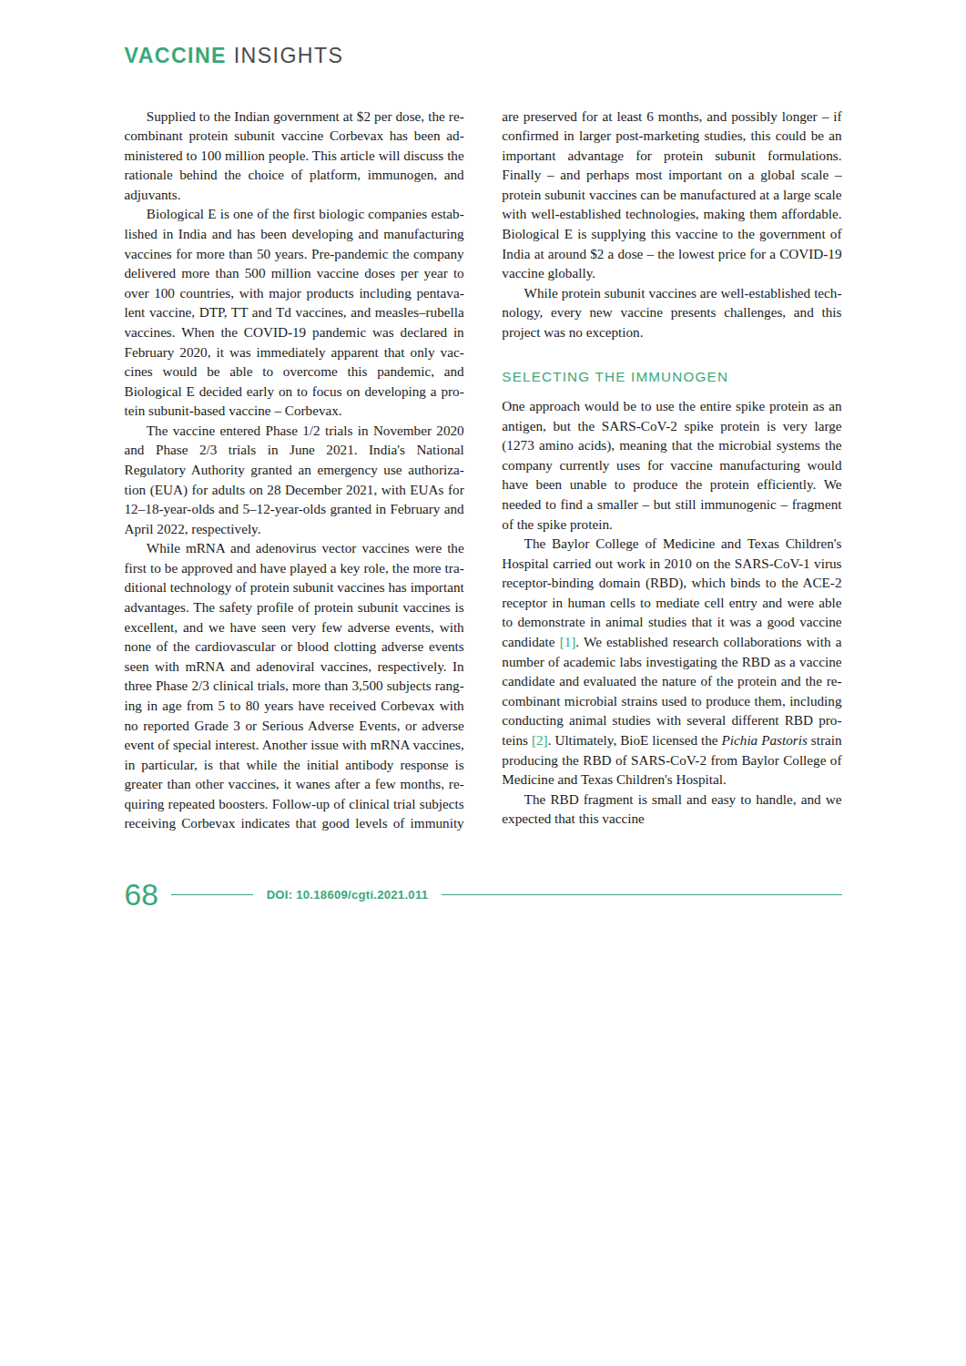VACCINE INSIGHTS
Supplied to the Indian government at $2 per dose, the recombinant protein subunit vaccine Corbevax has been administered to 100 million people. This article will discuss the rationale behind the choice of platform, immunogen, and adjuvants.
Biological E is one of the first biologic companies established in India and has been developing and manufacturing vaccines for more than 50 years. Pre-pandemic the company delivered more than 500 million vaccine doses per year to over 100 countries, with major products including pentavalent vaccine, DTP, TT and Td vaccines, and measles–rubella vaccines. When the COVID-19 pandemic was declared in February 2020, it was immediately apparent that only vaccines would be able to overcome this pandemic, and Biological E decided early on to focus on developing a protein subunit-based vaccine – Corbevax.
The vaccine entered Phase 1/2 trials in November 2020 and Phase 2/3 trials in June 2021. India's National Regulatory Authority granted an emergency use authorization (EUA) for adults on 28 December 2021, with EUAs for 12–18-year-olds and 5–12-year-olds granted in February and April 2022, respectively.
While mRNA and adenovirus vector vaccines were the first to be approved and have played a key role, the more traditional technology of protein subunit vaccines has important advantages. The safety profile of protein subunit vaccines is excellent, and we have seen very few adverse events, with none of the cardiovascular or blood clotting adverse events seen with mRNA and adenoviral vaccines, respectively. In three Phase 2/3 clinical trials, more than 3,500 subjects ranging in age from 5 to 80 years have received Corbevax with no reported Grade 3 or Serious Adverse Events, or adverse event of special interest. Another issue with mRNA vaccines, in particular, is that while the initial antibody response is greater than other vaccines, it wanes after a few months, requiring repeated boosters. Follow-up of clinical trial subjects receiving Corbevax indicates that good levels of immunity are preserved for at least 6 months, and possibly longer – if confirmed in larger post-marketing studies, this could be an important advantage for protein subunit formulations. Finally – and perhaps most important on a global scale – protein subunit vaccines can be manufactured at a large scale with well-established technologies, making them affordable. Biological E is supplying this vaccine to the government of India at around $2 a dose – the lowest price for a COVID-19 vaccine globally.
While protein subunit vaccines are well-established technology, every new vaccine presents challenges, and this project was no exception.
Selecting the immunogen
One approach would be to use the entire spike protein as an antigen, but the SARS-CoV-2 spike protein is very large (1273 amino acids), meaning that the microbial systems the company currently uses for vaccine manufacturing would have been unable to produce the protein efficiently. We needed to find a smaller – but still immunogenic – fragment of the spike protein.
The Baylor College of Medicine and Texas Children's Hospital carried out work in 2010 on the SARS-CoV-1 virus receptor-binding domain (RBD), which binds to the ACE-2 receptor in human cells to mediate cell entry and were able to demonstrate in animal studies that it was a good vaccine candidate [1]. We established research collaborations with a number of academic labs investigating the RBD as a vaccine candidate and evaluated the nature of the protein and the recombinant microbial strains used to produce them, including conducting animal studies with several different RBD proteins [2]. Ultimately, BioE licensed the Pichia Pastoris strain producing the RBD of SARS-CoV-2 from Baylor College of Medicine and Texas Children's Hospital.
The RBD fragment is small and easy to handle, and we expected that this vaccine
68 DOI: 10.18609/cgti.2021.011